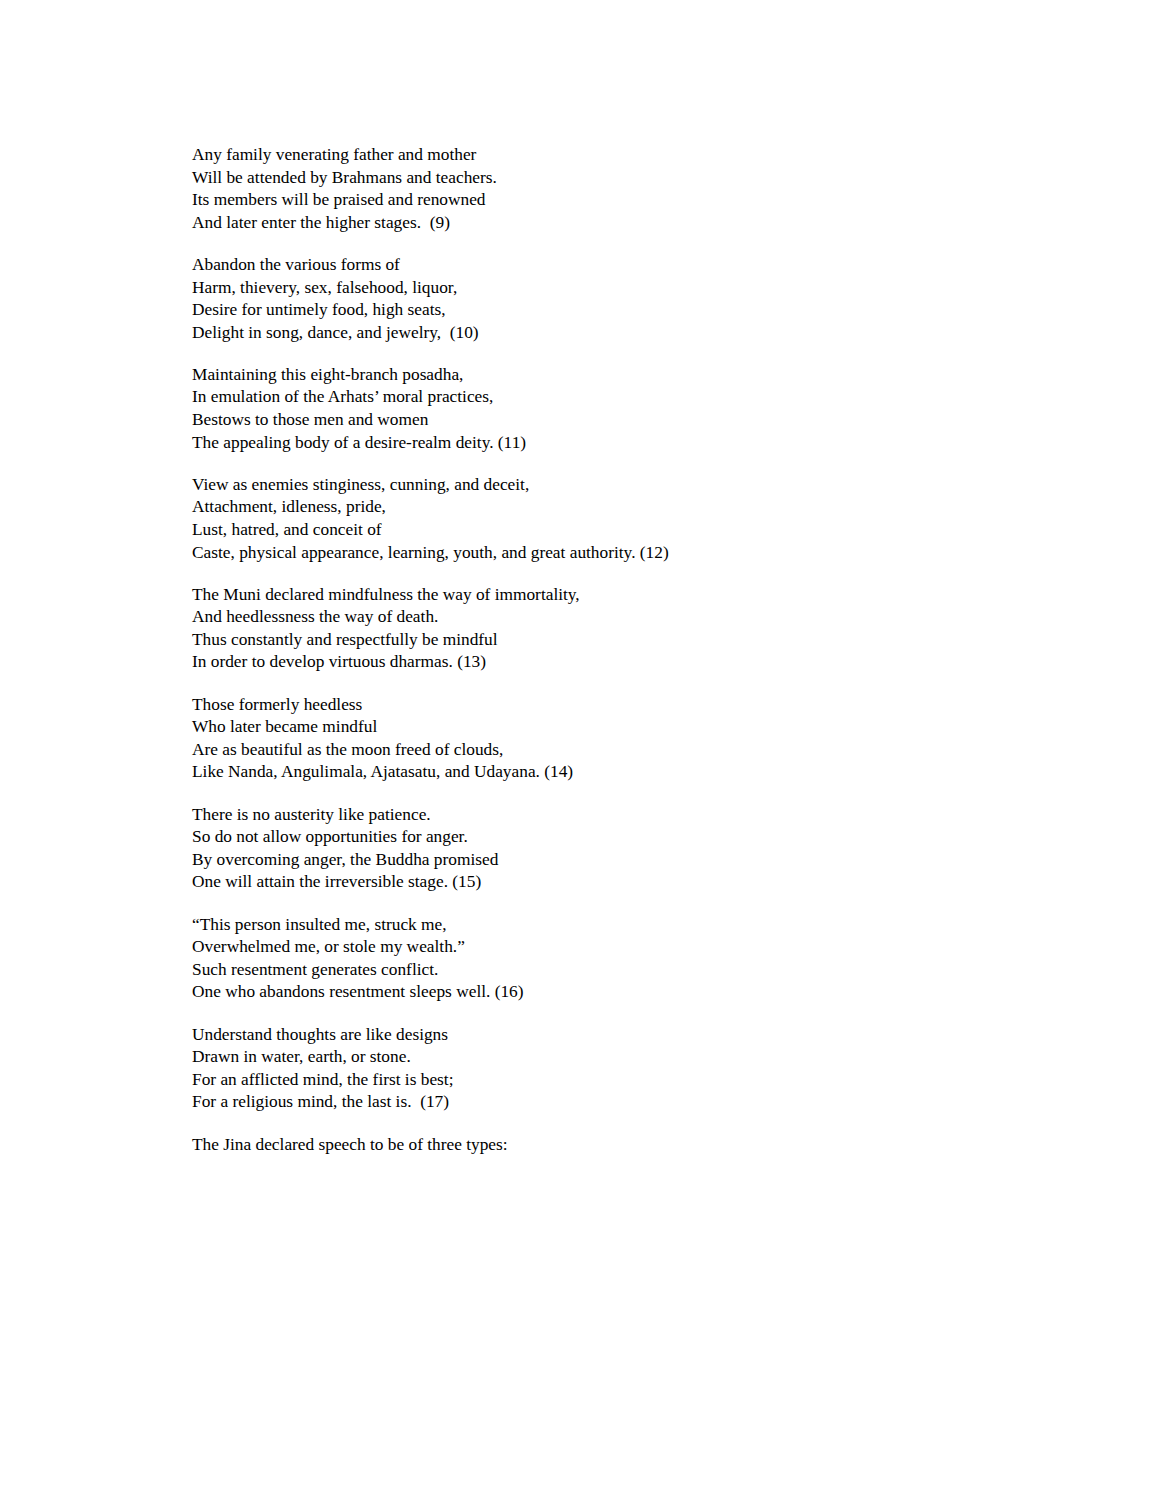Any family venerating father and mother
Will be attended by Brahmans and teachers.
Its members will be praised and renowned
And later enter the higher stages. (9)
Abandon the various forms of
Harm, thievery, sex, falsehood, liquor,
Desire for untimely food, high seats,
Delight in song, dance, and jewelry, (10)
Maintaining this eight-branch posadha,
In emulation of the Arhats’ moral practices,
Bestows to those men and women
The appealing body of a desire-realm deity. (11)
View as enemies stinginess, cunning, and deceit,
Attachment, idleness, pride,
Lust, hatred, and conceit of
Caste, physical appearance, learning, youth, and great authority. (12)
The Muni declared mindfulness the way of immortality,
And heedlessness the way of death.
Thus constantly and respectfully be mindful
In order to develop virtuous dharmas. (13)
Those formerly heedless
Who later became mindful
Are as beautiful as the moon freed of clouds,
Like Nanda, Angulimala, Ajatasatu, and Udayana. (14)
There is no austerity like patience.
So do not allow opportunities for anger.
By overcoming anger, the Buddha promised
One will attain the irreversible stage. (15)
“This person insulted me, struck me,
Overwhelmed me, or stole my wealth.”
Such resentment generates conflict.
One who abandons resentment sleeps well. (16)
Understand thoughts are like designs
Drawn in water, earth, or stone.
For an afflicted mind, the first is best;
For a religious mind, the last is. (17)
The Jina declared speech to be of three types: